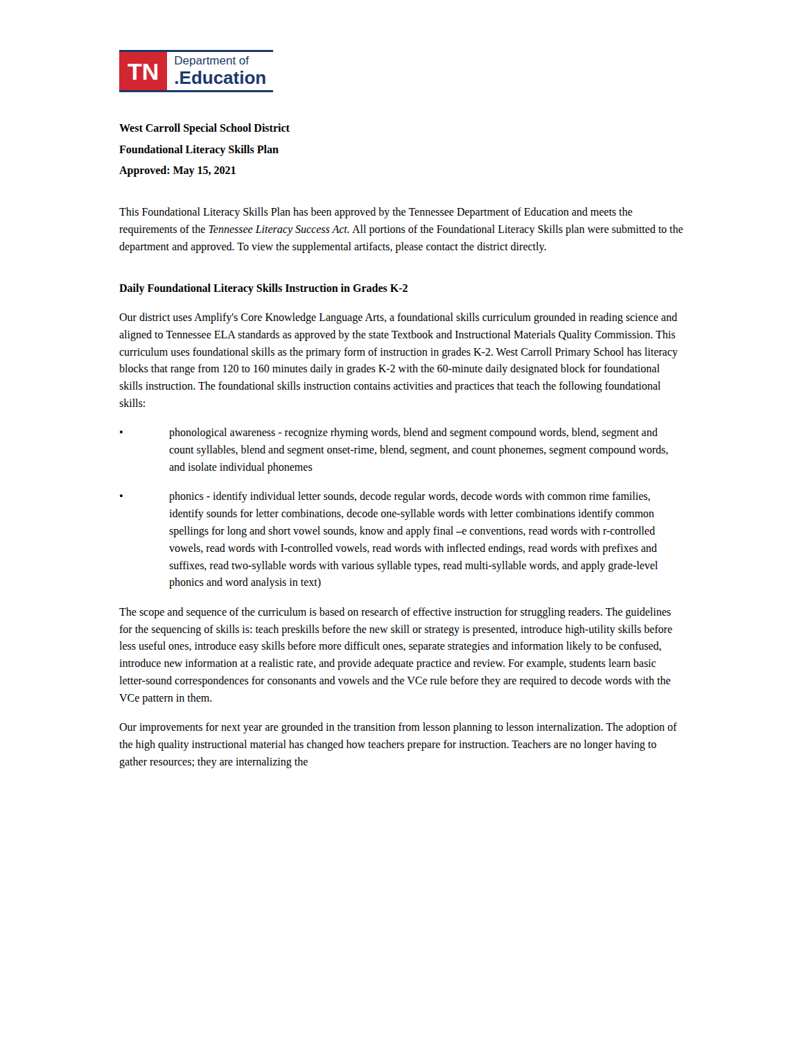TN
Department of .Education
West Carroll Special School District
Foundational Literacy Skills Plan
Approved: May 15, 2021
This Foundational Literacy Skills Plan has been approved by the Tennessee Department of Education and meets the requirements of the Tennessee Literacy Success Act. All portions of the Foundational Literacy Skills plan were submitted to the department and approved. To view the supplemental artifacts, please contact the district directly.
Daily Foundational Literacy Skills Instruction in Grades K-2
Our district uses Amplify's Core Knowledge Language Arts, a foundational skills curriculum grounded in reading science and aligned to Tennessee ELA standards as approved by the state Textbook and Instructional Materials Quality Commission. This curriculum uses foundational skills as the primary form of instruction in grades K-2. West Carroll Primary School has literacy blocks that range from 120 to 160 minutes daily in grades K-2 with the 60-minute daily designated block for foundational skills instruction. The foundational skills instruction contains activities and practices that teach the following foundational skills:
phonological awareness - recognize rhyming words, blend and segment compound words, blend, segment and count syllables, blend and segment onset-rime, blend, segment, and count phonemes, segment compound words, and isolate individual phonemes
phonics - identify individual letter sounds, decode regular words, decode words with common rime families, identify sounds for letter combinations, decode one-syllable words with letter combinations identify common spellings for long and short vowel sounds, know and apply final –e conventions, read words with r-controlled vowels, read words with I-controlled vowels, read words with inflected endings, read words with prefixes and suffixes, read two-syllable words with various syllable types, read multi-syllable words, and apply grade-level phonics and word analysis in text)
The scope and sequence of the curriculum is based on research of effective instruction for struggling readers. The guidelines for the sequencing of skills is: teach preskills before the new skill or strategy is presented, introduce high-utility skills before less useful ones, introduce easy skills before more difficult ones, separate strategies and information likely to be confused, introduce new information at a realistic rate, and provide adequate practice and review. For example, students learn basic letter-sound correspondences for consonants and vowels and the VCe rule before they are required to decode words with the VCe pattern in them.
Our improvements for next year are grounded in the transition from lesson planning to lesson internalization. The adoption of the high quality instructional material has changed how teachers prepare for instruction. Teachers are no longer having to gather resources; they are internalizing the